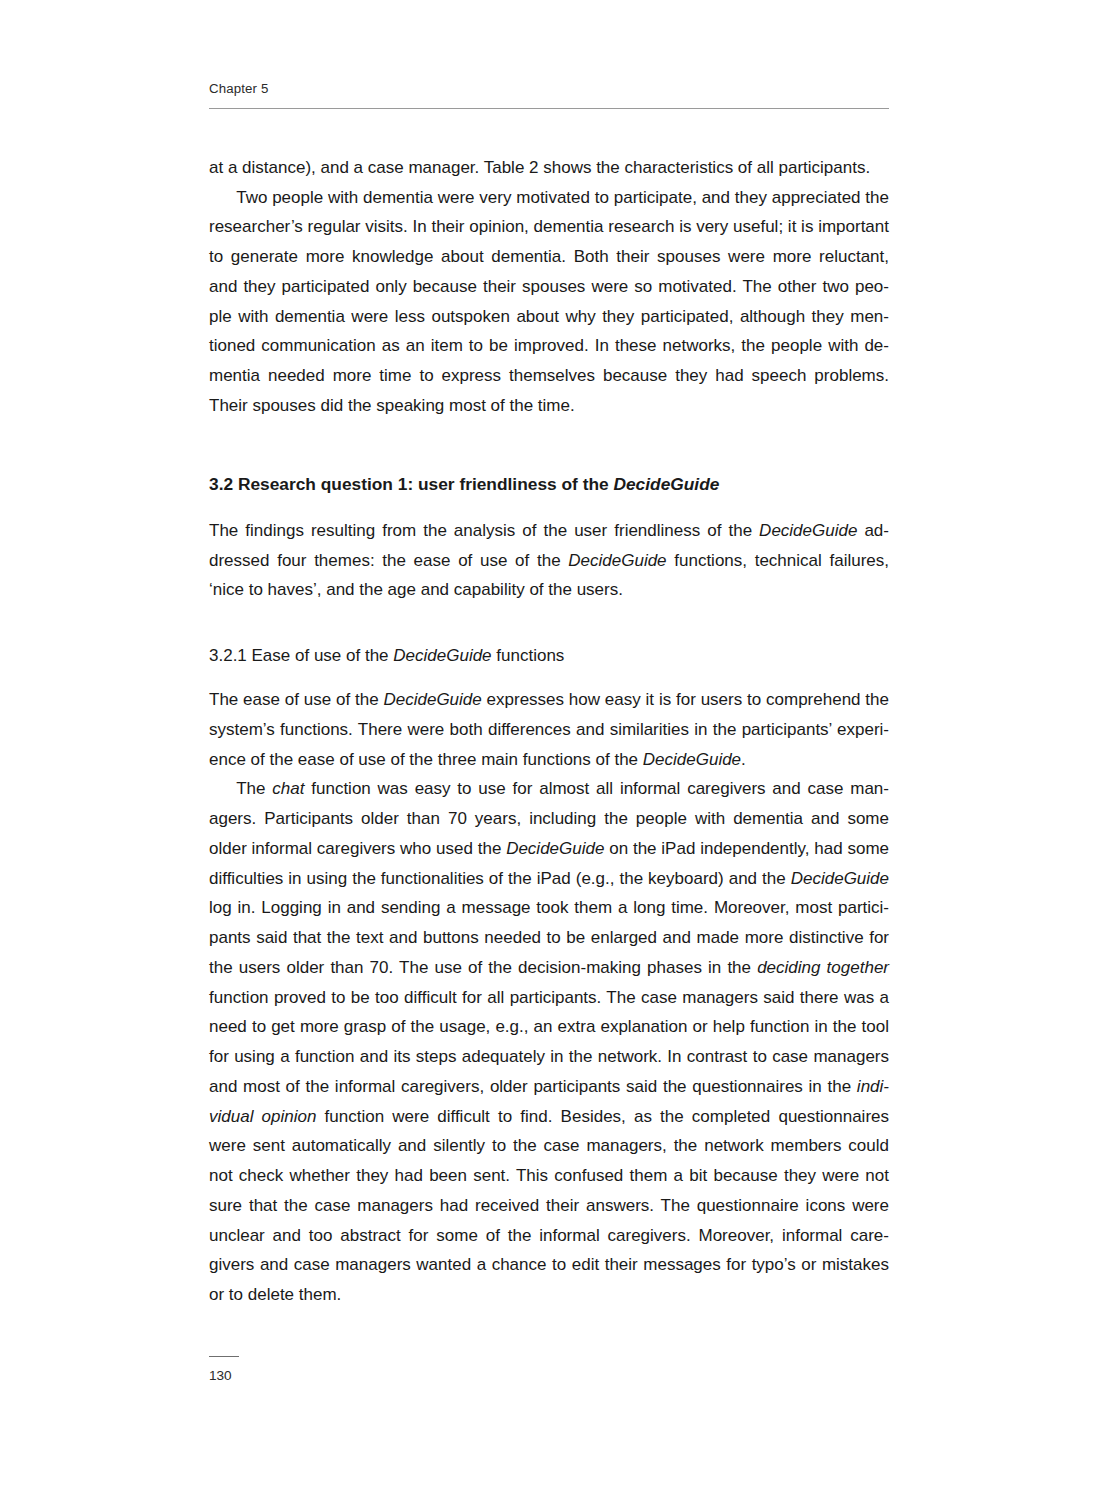Chapter 5
at a distance), and a case manager. Table 2 shows the characteristics of all participants.
Two people with dementia were very motivated to participate, and they appreciated the researcher’s regular visits. In their opinion, dementia research is very useful; it is important to generate more knowledge about dementia. Both their spouses were more reluctant, and they participated only because their spouses were so motivated. The other two people with dementia were less outspoken about why they participated, although they mentioned communication as an item to be improved. In these networks, the people with dementia needed more time to express themselves because they had speech problems. Their spouses did the speaking most of the time.
3.2 Research question 1: user friendliness of the DecideGuide
The findings resulting from the analysis of the user friendliness of the DecideGuide addressed four themes: the ease of use of the DecideGuide functions, technical failures, ‘nice to haves’, and the age and capability of the users.
3.2.1 Ease of use of the DecideGuide functions
The ease of use of the DecideGuide expresses how easy it is for users to comprehend the system’s functions. There were both differences and similarities in the participants’ experience of the ease of use of the three main functions of the DecideGuide.
The chat function was easy to use for almost all informal caregivers and case managers. Participants older than 70 years, including the people with dementia and some older informal caregivers who used the DecideGuide on the iPad independently, had some difficulties in using the functionalities of the iPad (e.g., the keyboard) and the DecideGuide log in. Logging in and sending a message took them a long time. Moreover, most participants said that the text and buttons needed to be enlarged and made more distinctive for the users older than 70. The use of the decision-making phases in the deciding together function proved to be too difficult for all participants. The case managers said there was a need to get more grasp of the usage, e.g., an extra explanation or help function in the tool for using a function and its steps adequately in the network. In contrast to case managers and most of the informal caregivers, older participants said the questionnaires in the individual opinion function were difficult to find. Besides, as the completed questionnaires were sent automatically and silently to the case managers, the network members could not check whether they had been sent. This confused them a bit because they were not sure that the case managers had received their answers. The questionnaire icons were unclear and too abstract for some of the informal caregivers. Moreover, informal caregivers and case managers wanted a chance to edit their messages for typo’s or mistakes or to delete them.
130